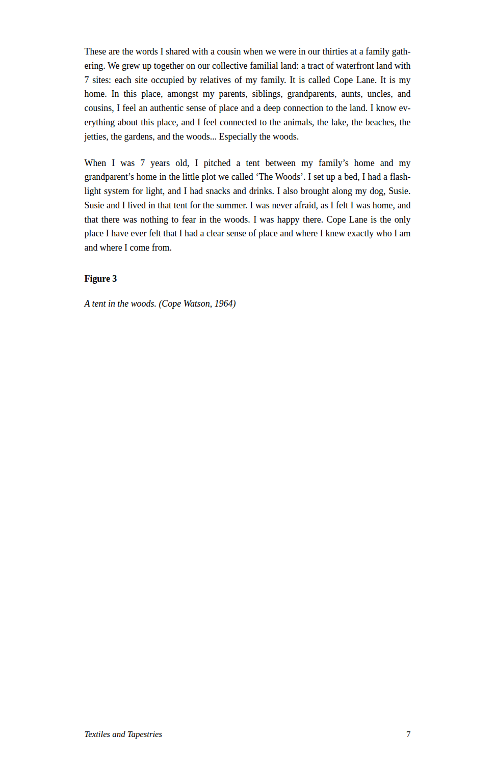These are the words I shared with a cousin when we were in our thirties at a family gathering. We grew up together on our collective familial land: a tract of waterfront land with 7 sites: each site occupied by relatives of my family. It is called Cope Lane. It is my home. In this place, amongst my parents, siblings, grandparents, aunts, uncles, and cousins, I feel an authentic sense of place and a deep connection to the land. I know everything about this place, and I feel connected to the animals, the lake, the beaches, the jetties, the gardens, and the woods... Especially the woods.
When I was 7 years old, I pitched a tent between my family’s home and my grandparent’s home in the little plot we called ‘The Woods’. I set up a bed, I had a flashlight system for light, and I had snacks and drinks. I also brought along my dog, Susie. Susie and I lived in that tent for the summer. I was never afraid, as I felt I was home, and that there was nothing to fear in the woods. I was happy there. Cope Lane is the only place I have ever felt that I had a clear sense of place and where I knew exactly who I am and where I come from.
Figure 3
A tent in the woods. (Cope Watson, 1964)
Textiles and Tapestries 7